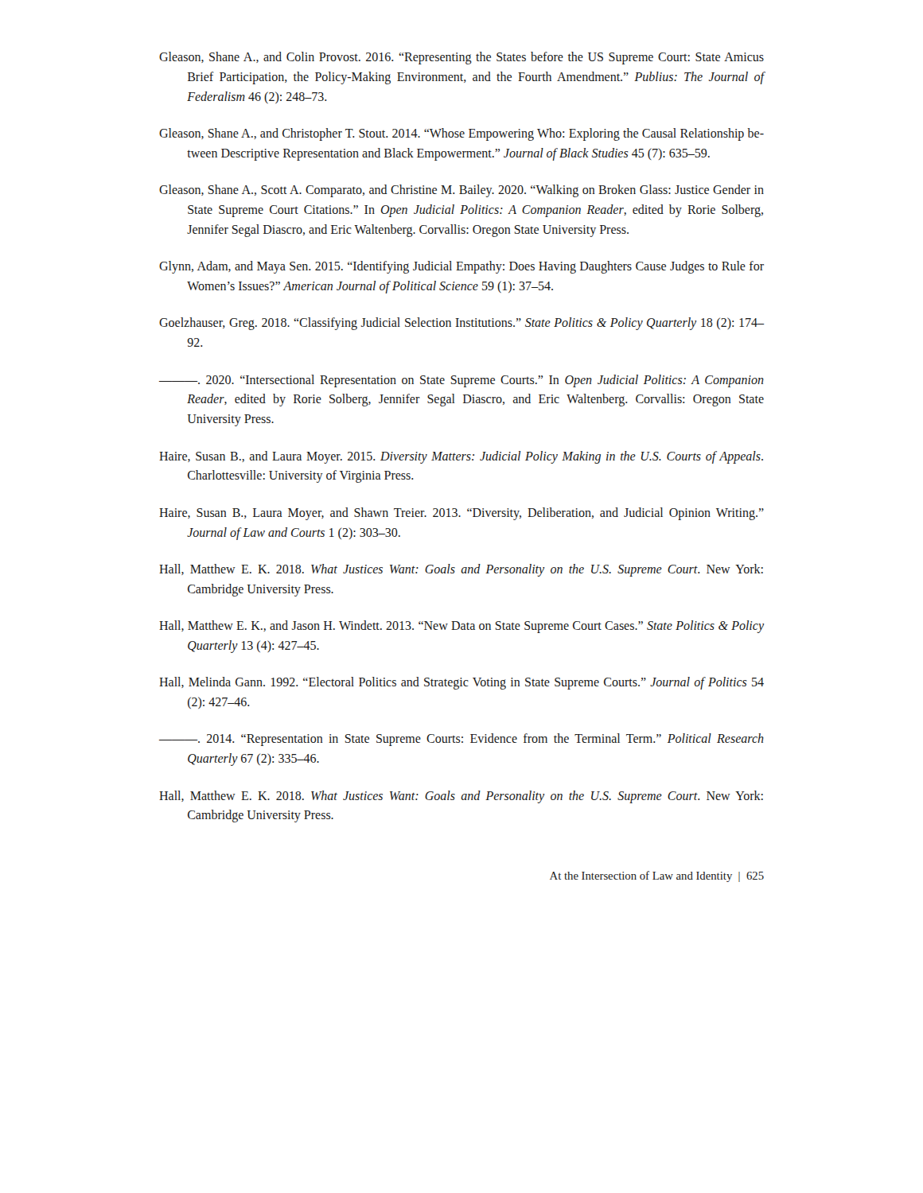Gleason, Shane A., and Colin Provost. 2016. “Representing the States before the US Supreme Court: State Amicus Brief Participation, the Policy-Making Environment, and the Fourth Amendment.” Publius: The Journal of Federalism 46 (2): 248–73.
Gleason, Shane A., and Christopher T. Stout. 2014. “Whose Empowering Who: Exploring the Causal Relationship between Descriptive Representation and Black Empowerment.” Journal of Black Studies 45 (7): 635–59.
Gleason, Shane A., Scott A. Comparato, and Christine M. Bailey. 2020. “Walking on Broken Glass: Justice Gender in State Supreme Court Citations.” In Open Judicial Politics: A Companion Reader, edited by Rorie Solberg, Jennifer Segal Diascro, and Eric Waltenberg. Corvallis: Oregon State University Press.
Glynn, Adam, and Maya Sen. 2015. “Identifying Judicial Empathy: Does Having Daughters Cause Judges to Rule for Women’s Issues?” American Journal of Political Science 59 (1): 37–54.
Goelzhauser, Greg. 2018. “Classifying Judicial Selection Institutions.” State Politics & Policy Quarterly 18 (2): 174–92.
———. 2020. “Intersectional Representation on State Supreme Courts.” In Open Judicial Politics: A Companion Reader, edited by Rorie Solberg, Jennifer Segal Diascro, and Eric Waltenberg. Corvallis: Oregon State University Press.
Haire, Susan B., and Laura Moyer. 2015. Diversity Matters: Judicial Policy Making in the U.S. Courts of Appeals. Charlottesville: University of Virginia Press.
Haire, Susan B., Laura Moyer, and Shawn Treier. 2013. “Diversity, Deliberation, and Judicial Opinion Writing.” Journal of Law and Courts 1 (2): 303–30.
Hall, Matthew E. K. 2018. What Justices Want: Goals and Personality on the U.S. Supreme Court. New York: Cambridge University Press.
Hall, Matthew E. K., and Jason H. Windett. 2013. “New Data on State Supreme Court Cases.” State Politics & Policy Quarterly 13 (4): 427–45.
Hall, Melinda Gann. 1992. “Electoral Politics and Strategic Voting in State Supreme Courts.” Journal of Politics 54 (2): 427–46.
———. 2014. “Representation in State Supreme Courts: Evidence from the Terminal Term.” Political Research Quarterly 67 (2): 335–46.
Hall, Matthew E. K. 2018. What Justices Want: Goals and Personality on the U.S. Supreme Court. New York: Cambridge University Press.
At the Intersection of Law and Identity | 625